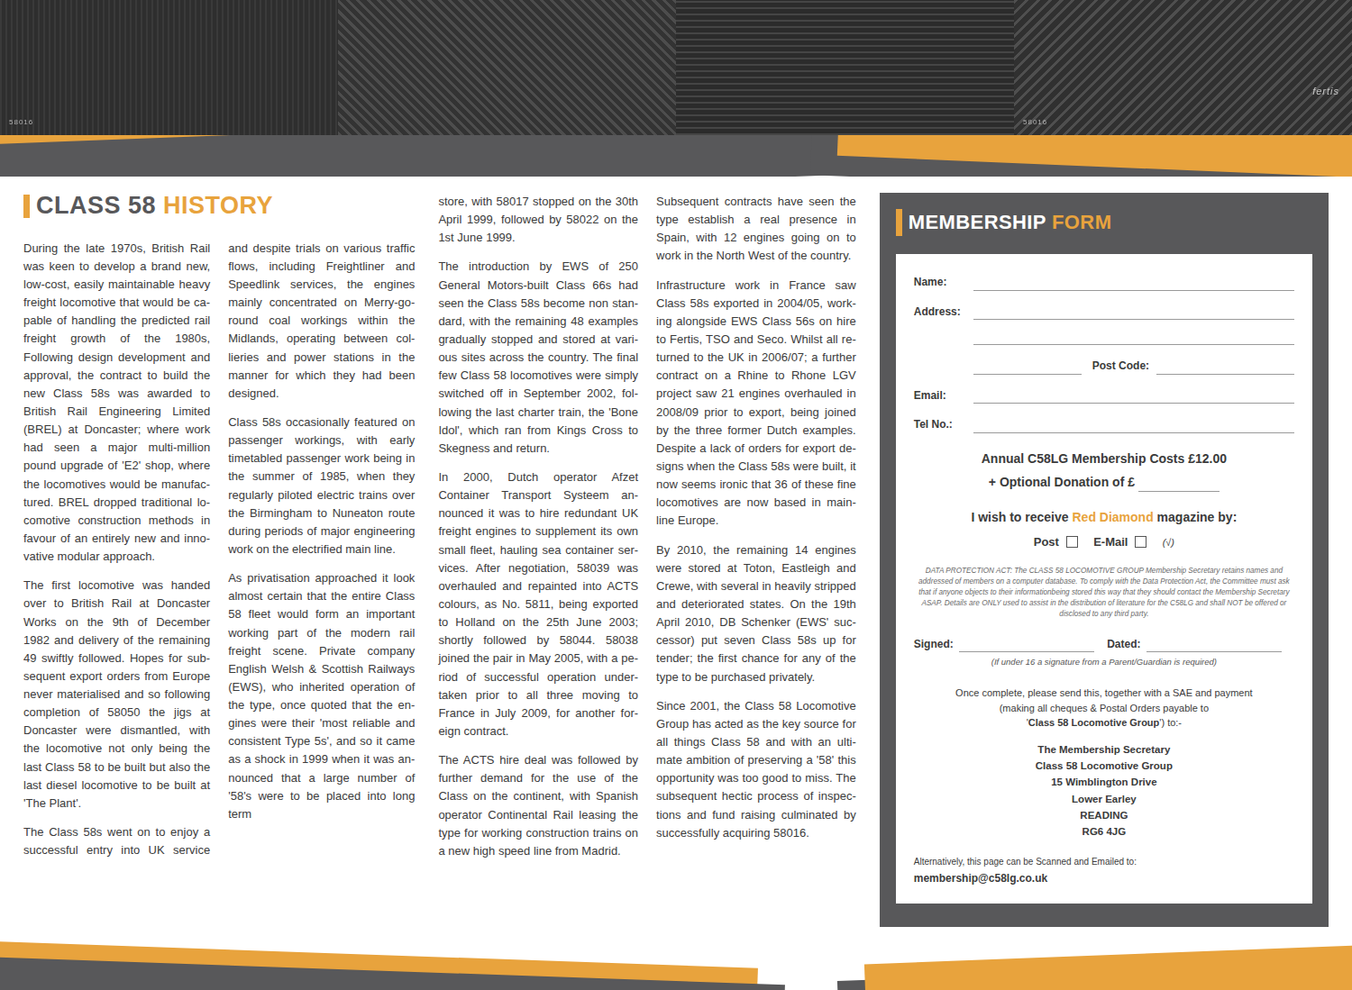58016
fertis 58016
CLASS 58 HISTORY
During the late 1970s, British Rail was keen to develop a brand new, low-cost, easily maintainable heavy freight locomotive that would be capable of handling the predicted rail freight growth of the 1980s, Following design development and approval, the contract to build the new Class 58s was awarded to British Rail Engineering Limited (BREL) at Doncaster; where work had seen a major multi-million pound upgrade of 'E2' shop, where the locomotives would be manufactured. BREL dropped traditional locomotive construction methods in favour of an entirely new and innovative modular approach.
The first locomotive was handed over to British Rail at Doncaster Works on the 9th of December 1982 and delivery of the remaining 49 swiftly followed. Hopes for subsequent export orders from Europe never materialised and so following completion of 58050 the jigs at Doncaster were dismantled, with the locomotive not only being the last Class 58 to be built but also the last diesel locomotive to be built at 'The Plant'.
The Class 58s went on to enjoy a successful entry into UK service and despite trials on various traffic flows, including Freightliner and Speedlink services, the engines mainly concentrated on Merry-go-round coal workings within the Midlands, operating between collieries and power stations in the manner for which they had been designed.
Class 58s occasionally featured on passenger workings, with early timetabled passenger work being in the summer of 1985, when they regularly piloted electric trains over the Birmingham to Nuneaton route during periods of major engineering work on the electrified main line.
As privatisation approached it look almost certain that the entire Class 58 fleet would form an important working part of the modern rail freight scene. Private company English Welsh & Scottish Railways (EWS), who inherited operation of the type, once quoted that the engines were their 'most reliable and consistent Type 5s', and so it came as a shock in 1999 when it was announced that a large number of '58's were to be placed into long term
store, with 58017 stopped on the 30th April 1999, followed by 58022 on the 1st June 1999.
The introduction by EWS of 250 General Motors-built Class 66s had seen the Class 58s become non standard, with the remaining 48 examples gradually stopped and stored at various sites across the country. The final few Class 58 locomotives were simply switched off in September 2002, following the last charter train, the 'Bone Idol', which ran from Kings Cross to Skegness and return.
In 2000, Dutch operator Afzet Container Transport Systeem announced it was to hire redundant UK freight engines to supplement its own small fleet, hauling sea container services. After negotiation, 58039 was overhauled and repainted into ACTS colours, as No. 5811, being exported to Holland on the 25th June 2003; shortly followed by 58044. 58038 joined the pair in May 2005, with a period of successful operation undertaken prior to all three moving to France in July 2009, for another foreign contract.
The ACTS hire deal was followed by further demand for the use of the Class on the continent, with Spanish operator Continental Rail leasing the type for working construction trains on a new high speed line from Madrid.
Subsequent contracts have seen the type establish a real presence in Spain, with 12 engines going on to work in the North West of the country.
Infrastructure work in France saw Class 58s exported in 2004/05, working alongside EWS Class 56s on hire to Fertis, TSO and Seco. Whilst all returned to the UK in 2006/07; a further contract on a Rhine to Rhone LGV project saw 21 engines overhauled in 2008/09 prior to export, being joined by the three former Dutch examples. Despite a lack of orders for export designs when the Class 58s were built, it now seems ironic that 36 of these fine locomotives are now based in mainline Europe.
By 2010, the remaining 14 engines were stored at Toton, Eastleigh and Crewe, with several in heavily stripped and deteriorated states. On the 19th April 2010, DB Schenker (EWS' successor) put seven Class 58s up for tender; the first chance for any of the type to be purchased privately.
Since 2001, the Class 58 Locomotive Group has acted as the key source for all things Class 58 and with an ultimate ambition of preserving a '58' this opportunity was too good to miss. The subsequent hectic process of inspections and fund raising culminated by successfully acquiring 58016.
MEMBERSHIP FORM
Name:
Address:
Post Code:
Email:
Tel No.:
Annual C58LG Membership Costs £12.00
+ Optional Donation of £
I wish to receive Red Diamond magazine by:
Post E-Mail (√)
DATA PROTECTION ACT: The CLASS 58 LOCOMOTIVE GROUP Membership Secretary retains names and addressed of members on a computer database. To comply with the Data Protection Act, the Committee must ask that if anyone objects to their informationbeing stored this way that they should contact the Membership Secretary ASAP. Details are ONLY used to assist in the distribution of literature for the C58LG and shall NOT be offered or disclosed to any third party.
Signed:
Dated:
(If under 16 a signature from a Parent/Guardian is required)
Once complete, please send this, together with a SAE and payment
(making all cheques & Postal Orders payable to
'Class 58 Locomotive Group') to:-
The Membership Secretary
Class 58 Locomotive Group
15 Wimblington Drive
Lower Earley
READING
RG6 4JG
Alternatively, this page can be Scanned and Emailed to:
membership@c58lg.co.uk